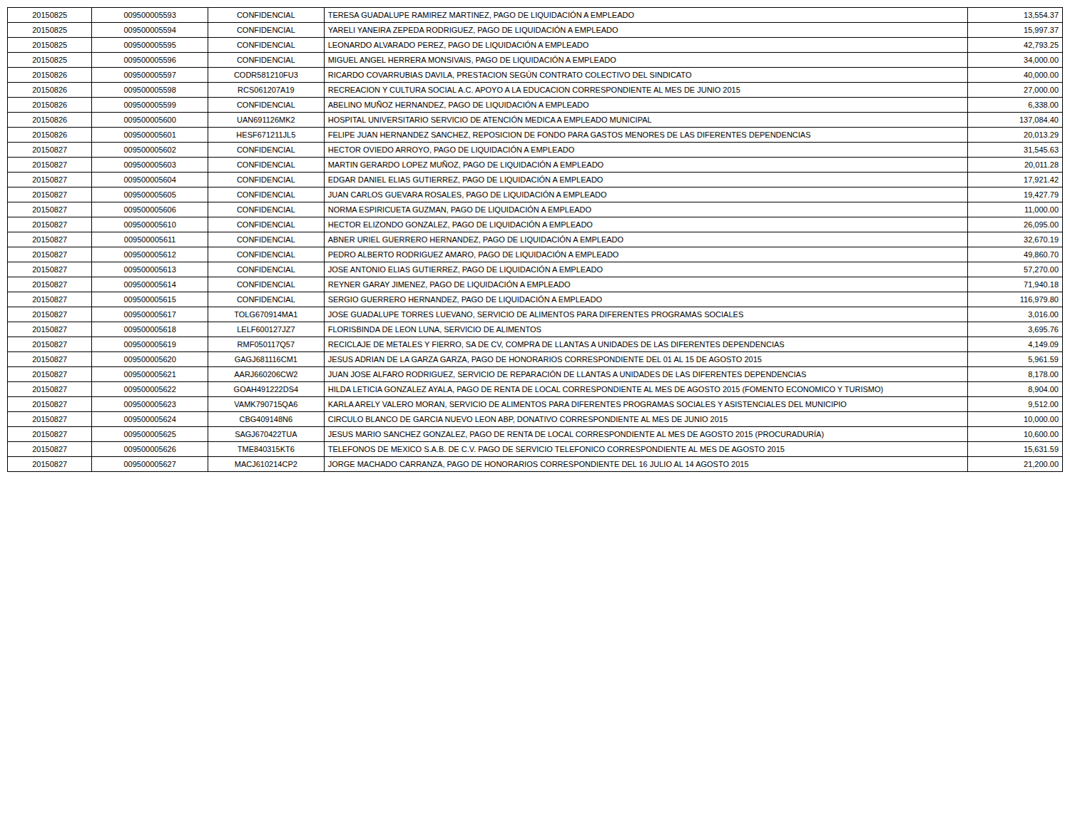| 20150825 | 009500005593 | CONFIDENCIAL | TERESA GUADALUPE RAMIREZ MARTINEZ, PAGO DE LIQUIDACIÓN A EMPLEADO | 13,554.37 |
| 20150825 | 009500005594 | CONFIDENCIAL | YARELI YANEIRA ZEPEDA RODRIGUEZ, PAGO DE LIQUIDACIÓN A EMPLEADO | 15,997.37 |
| 20150825 | 009500005595 | CONFIDENCIAL | LEONARDO ALVARADO PEREZ, PAGO DE LIQUIDACIÓN A EMPLEADO | 42,793.25 |
| 20150825 | 009500005596 | CONFIDENCIAL | MIGUEL ANGEL HERRERA MONSIVAIS, PAGO DE LIQUIDACIÓN A EMPLEADO | 34,000.00 |
| 20150826 | 009500005597 | CODR581210FU3 | RICARDO COVARRUBIAS DAVILA, PRESTACION SEGÚN CONTRATO COLECTIVO DEL SINDICATO | 40,000.00 |
| 20150826 | 009500005598 | RCS061207A19 | RECREACION Y CULTURA SOCIAL A.C. APOYO A LA EDUCACION CORRESPONDIENTE AL MES DE JUNIO 2015 | 27,000.00 |
| 20150826 | 009500005599 | CONFIDENCIAL | ABELINO MUÑOZ HERNANDEZ, PAGO DE LIQUIDACIÓN A EMPLEADO | 6,338.00 |
| 20150826 | 009500005600 | UAN691126MK2 | HOSPITAL UNIVERSITARIO SERVICIO DE ATENCIÓN MEDICA A EMPLEADO MUNICIPAL | 137,084.40 |
| 20150826 | 009500005601 | HESF671211JL5 | FELIPE JUAN HERNANDEZ SANCHEZ, REPOSICION DE FONDO PARA GASTOS MENORES DE LAS DIFERENTES DEPENDENCIAS | 20,013.29 |
| 20150827 | 009500005602 | CONFIDENCIAL | HECTOR OVIEDO ARROYO, PAGO DE LIQUIDACIÓN A EMPLEADO | 31,545.63 |
| 20150827 | 009500005603 | CONFIDENCIAL | MARTIN GERARDO LOPEZ MUÑOZ, PAGO DE LIQUIDACIÓN A EMPLEADO | 20,011.28 |
| 20150827 | 009500005604 | CONFIDENCIAL | EDGAR DANIEL ELIAS GUTIERREZ, PAGO DE LIQUIDACIÓN A EMPLEADO | 17,921.42 |
| 20150827 | 009500005605 | CONFIDENCIAL | JUAN CARLOS GUEVARA ROSALES, PAGO DE LIQUIDACIÓN A EMPLEADO | 19,427.79 |
| 20150827 | 009500005606 | CONFIDENCIAL | NORMA ESPIRICUETA GUZMAN, PAGO DE LIQUIDACIÓN A EMPLEADO | 11,000.00 |
| 20150827 | 009500005610 | CONFIDENCIAL | HECTOR ELIZONDO GONZALEZ, PAGO DE LIQUIDACIÓN A EMPLEADO | 26,095.00 |
| 20150827 | 009500005611 | CONFIDENCIAL | ABNER URIEL GUERRERO HERNANDEZ, PAGO DE LIQUIDACIÓN A EMPLEADO | 32,670.19 |
| 20150827 | 009500005612 | CONFIDENCIAL | PEDRO ALBERTO RODRIGUEZ AMARO, PAGO DE LIQUIDACIÓN A EMPLEADO | 49,860.70 |
| 20150827 | 009500005613 | CONFIDENCIAL | JOSE ANTONIO ELIAS GUTIERREZ, PAGO DE LIQUIDACIÓN A EMPLEADO | 57,270.00 |
| 20150827 | 009500005614 | CONFIDENCIAL | REYNER GARAY JIMENEZ, PAGO DE LIQUIDACIÓN A EMPLEADO | 71,940.18 |
| 20150827 | 009500005615 | CONFIDENCIAL | SERGIO GUERRERO HERNANDEZ, PAGO DE LIQUIDACIÓN A EMPLEADO | 116,979.80 |
| 20150827 | 009500005617 | TOLG670914MA1 | JOSE GUADALUPE TORRES LUEVANO, SERVICIO DE ALIMENTOS PARA DIFERENTES PROGRAMAS SOCIALES | 3,016.00 |
| 20150827 | 009500005618 | LELF600127JZ7 | FLORISBINDA DE LEON LUNA, SERVICIO DE ALIMENTOS | 3,695.76 |
| 20150827 | 009500005619 | RMF050117Q57 | RECICLAJE DE METALES Y FIERRO, SA DE CV, COMPRA DE LLANTAS A UNIDADES DE LAS DIFERENTES DEPENDENCIAS | 4,149.09 |
| 20150827 | 009500005620 | GAGJ681116CM1 | JESUS ADRIAN DE LA GARZA GARZA, PAGO DE HONORARIOS CORRESPONDIENTE DEL 01 AL 15 DE AGOSTO 2015 | 5,961.59 |
| 20150827 | 009500005621 | AARJ660206CW2 | JUAN JOSE ALFARO RODRIGUEZ, SERVICIO DE REPARACIÓN DE LLANTAS A UNIDADES DE LAS DIFERENTES DEPENDENCIAS | 8,178.00 |
| 20150827 | 009500005622 | GOAH491222DS4 | HILDA LETICIA GONZALEZ AYALA, PAGO DE RENTA DE LOCAL CORRESPONDIENTE AL MES DE AGOSTO 2015 (FOMENTO ECONOMICO Y TURISMO) | 8,904.00 |
| 20150827 | 009500005623 | VAMK790715QA6 | KARLA ARELY VALERO MORAN, SERVICIO DE ALIMENTOS PARA DIFERENTES PROGRAMAS SOCIALES Y ASISTENCIALES DEL MUNICIPIO | 9,512.00 |
| 20150827 | 009500005624 | CBG409148N6 | CIRCULO BLANCO DE GARCIA NUEVO LEON ABP, DONATIVO CORRESPONDIENTE AL MES DE JUNIO 2015 | 10,000.00 |
| 20150827 | 009500005625 | SAGJ670422TUA | JESUS MARIO SANCHEZ GONZALEZ, PAGO DE RENTA DE LOCAL CORRESPONDIENTE AL MES DE AGOSTO 2015 (PROCURADURÍA) | 10,600.00 |
| 20150827 | 009500005626 | TME840315KT6 | TELEFONOS DE MEXICO S.A.B. DE C.V. PAGO DE SERVICIO TELEFONICO CORRESPONDIENTE AL MES DE AGOSTO 2015 | 15,631.59 |
| 20150827 | 009500005627 | MACJ610214CP2 | JORGE MACHADO CARRANZA, PAGO DE HONORARIOS CORRESPONDIENTE DEL 16 JULIO AL 14 AGOSTO 2015 | 21,200.00 |